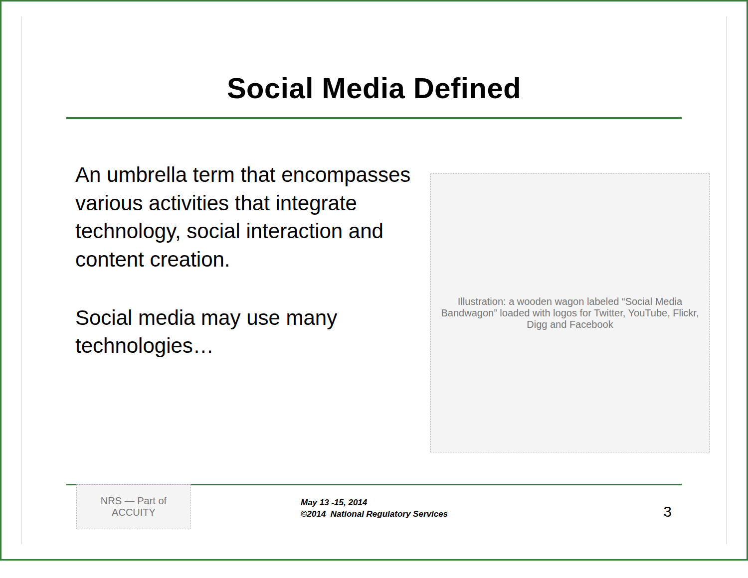Social Media Defined
An umbrella term that encompasses various activities that integrate technology, social interaction and content creation.
Social media may use many technologies…
Illustration: a wooden wagon labeled “Social Media Bandwagon” loaded with logos for Twitter, YouTube, Flickr, Digg and Facebook
NRS — Part of ACCUITY
May 13 -15, 2014
©2014 National Regulatory Services
3